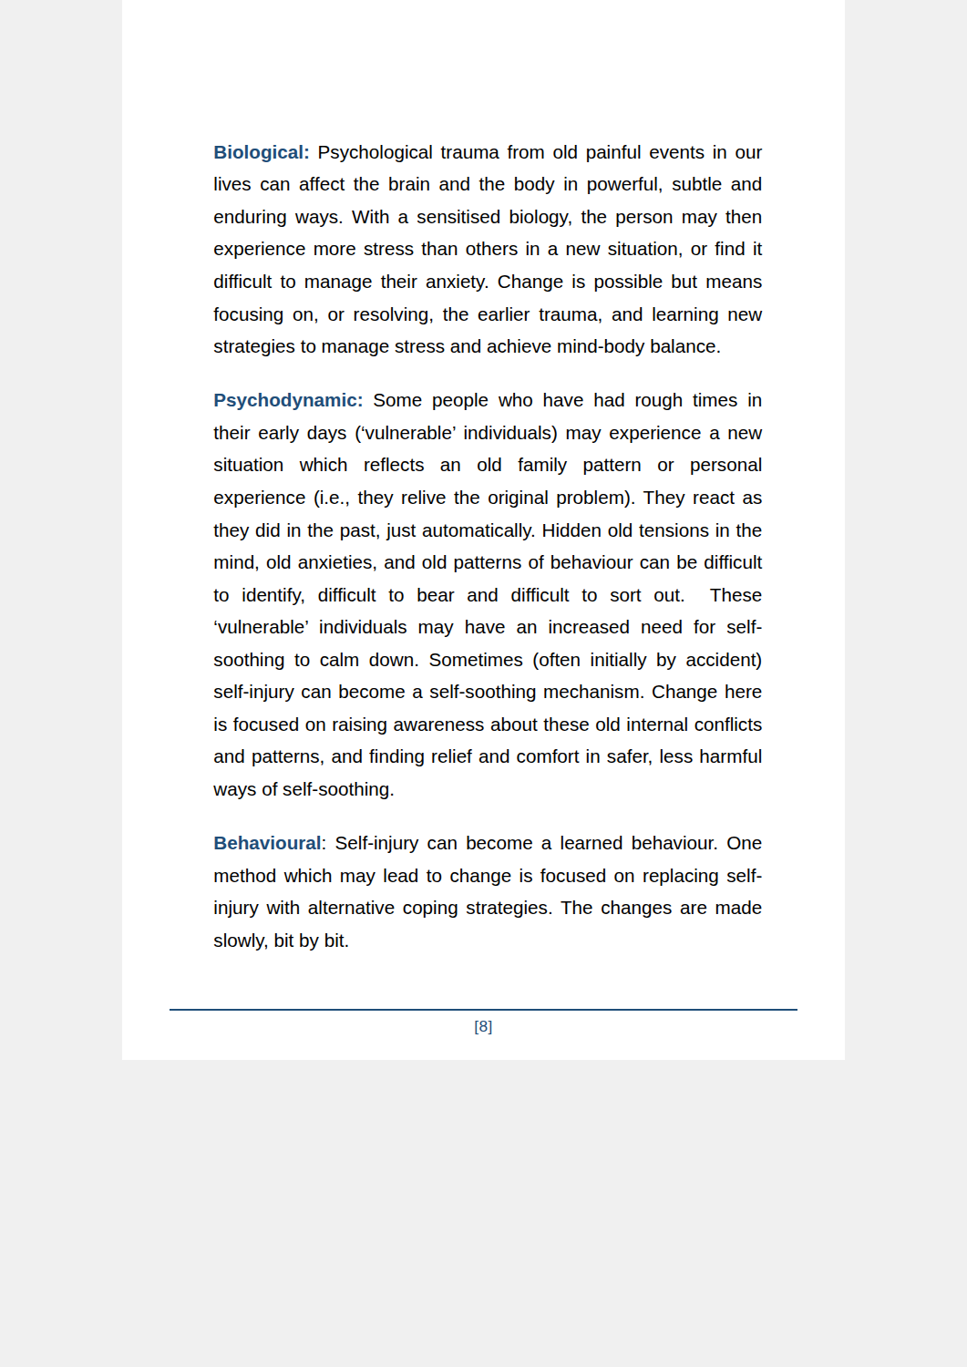Biological: Psychological trauma from old painful events in our lives can affect the brain and the body in powerful, subtle and enduring ways. With a sensitised biology, the person may then experience more stress than others in a new situation, or find it difficult to manage their anxiety. Change is possible but means focusing on, or resolving, the earlier trauma, and learning new strategies to manage stress and achieve mind-body balance.
Psychodynamic: Some people who have had rough times in their early days (‘vulnerable’ individuals) may experience a new situation which reflects an old family pattern or personal experience (i.e., they relive the original problem). They react as they did in the past, just automatically. Hidden old tensions in the mind, old anxieties, and old patterns of behaviour can be difficult to identify, difficult to bear and difficult to sort out. These ‘vulnerable’ individuals may have an increased need for self-soothing to calm down. Sometimes (often initially by accident) self-injury can become a self-soothing mechanism. Change here is focused on raising awareness about these old internal conflicts and patterns, and finding relief and comfort in safer, less harmful ways of self-soothing.
Behavioural: Self-injury can become a learned behaviour. One method which may lead to change is focused on replacing self-injury with alternative coping strategies. The changes are made slowly, bit by bit.
[8]